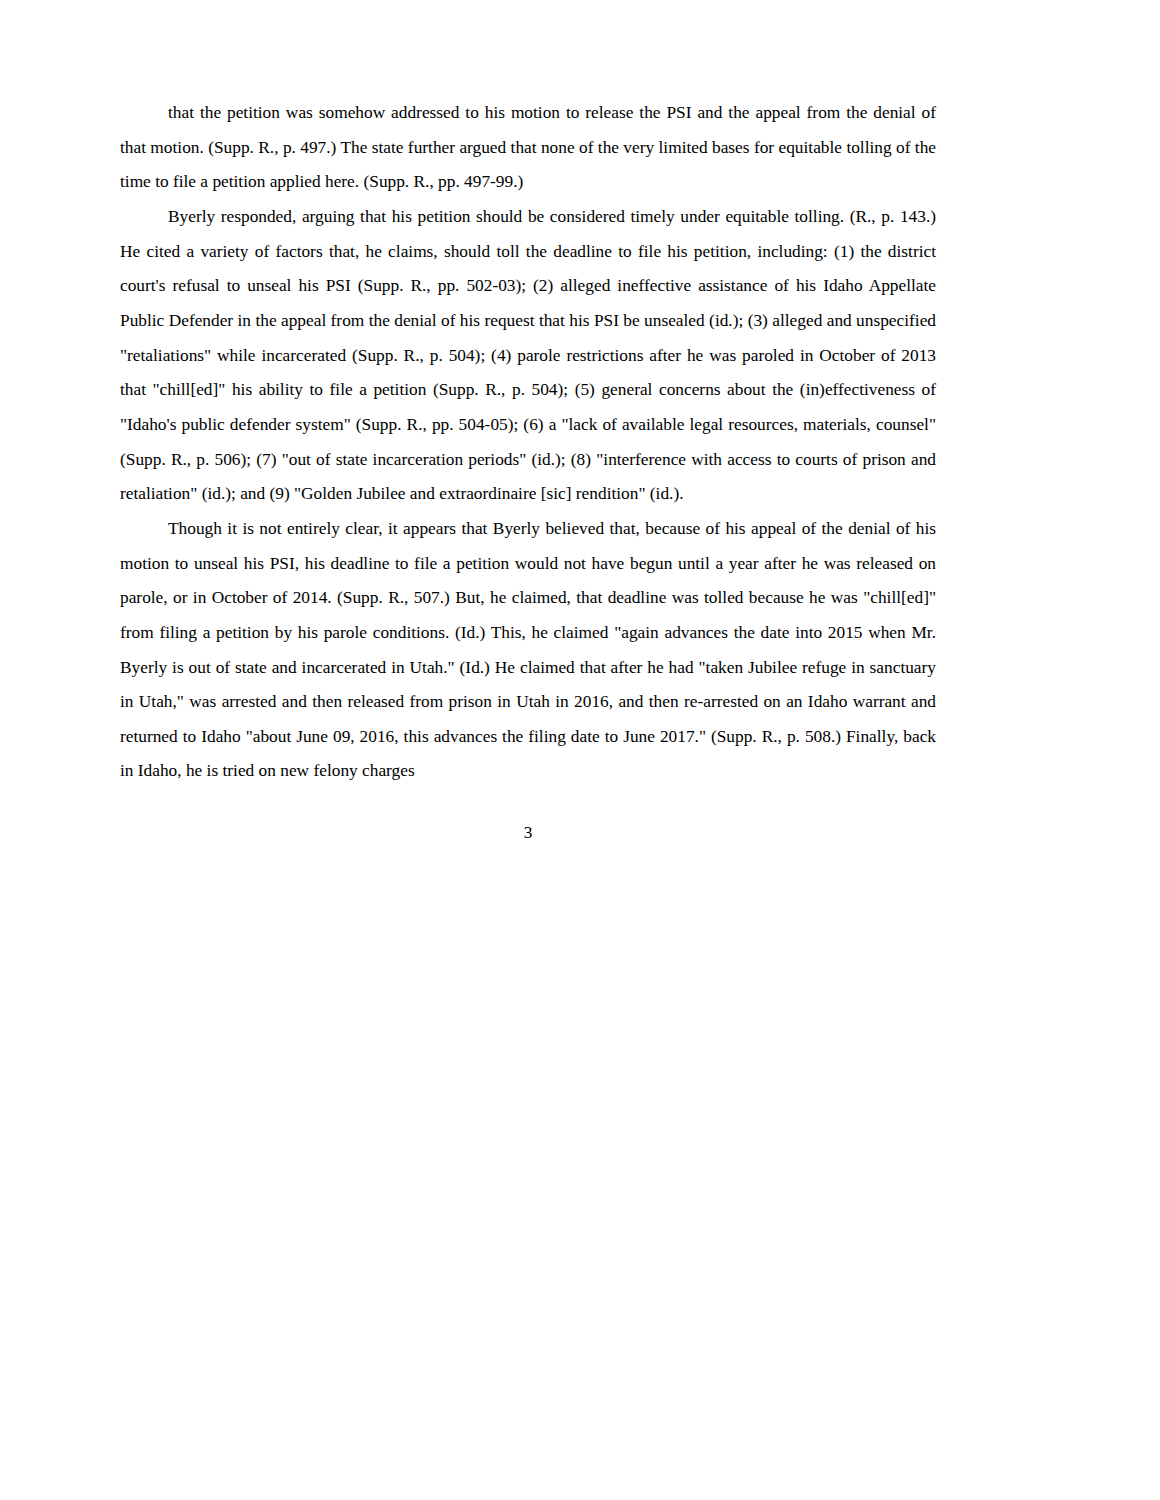that the petition was somehow addressed to his motion to release the PSI and the appeal from the denial of that motion. (Supp. R., p. 497.) The state further argued that none of the very limited bases for equitable tolling of the time to file a petition applied here. (Supp. R., pp. 497-99.)
Byerly responded, arguing that his petition should be considered timely under equitable tolling. (R., p. 143.) He cited a variety of factors that, he claims, should toll the deadline to file his petition, including: (1) the district court's refusal to unseal his PSI (Supp. R., pp. 502-03); (2) alleged ineffective assistance of his Idaho Appellate Public Defender in the appeal from the denial of his request that his PSI be unsealed (id.); (3) alleged and unspecified "retaliations" while incarcerated (Supp. R., p. 504); (4) parole restrictions after he was paroled in October of 2013 that "chill[ed]" his ability to file a petition (Supp. R., p. 504); (5) general concerns about the (in)effectiveness of "Idaho's public defender system" (Supp. R., pp. 504-05); (6) a "lack of available legal resources, materials, counsel" (Supp. R., p. 506); (7) "out of state incarceration periods" (id.); (8) "interference with access to courts of prison and retaliation" (id.); and (9) "Golden Jubilee and extraordinaire [sic] rendition" (id.).
Though it is not entirely clear, it appears that Byerly believed that, because of his appeal of the denial of his motion to unseal his PSI, his deadline to file a petition would not have begun until a year after he was released on parole, or in October of 2014. (Supp. R., 507.) But, he claimed, that deadline was tolled because he was "chill[ed]" from filing a petition by his parole conditions. (Id.) This, he claimed "again advances the date into 2015 when Mr. Byerly is out of state and incarcerated in Utah." (Id.) He claimed that after he had "taken Jubilee refuge in sanctuary in Utah," was arrested and then released from prison in Utah in 2016, and then re-arrested on an Idaho warrant and returned to Idaho "about June 09, 2016, this advances the filing date to June 2017." (Supp. R., p. 508.) Finally, back in Idaho, he is tried on new felony charges
3